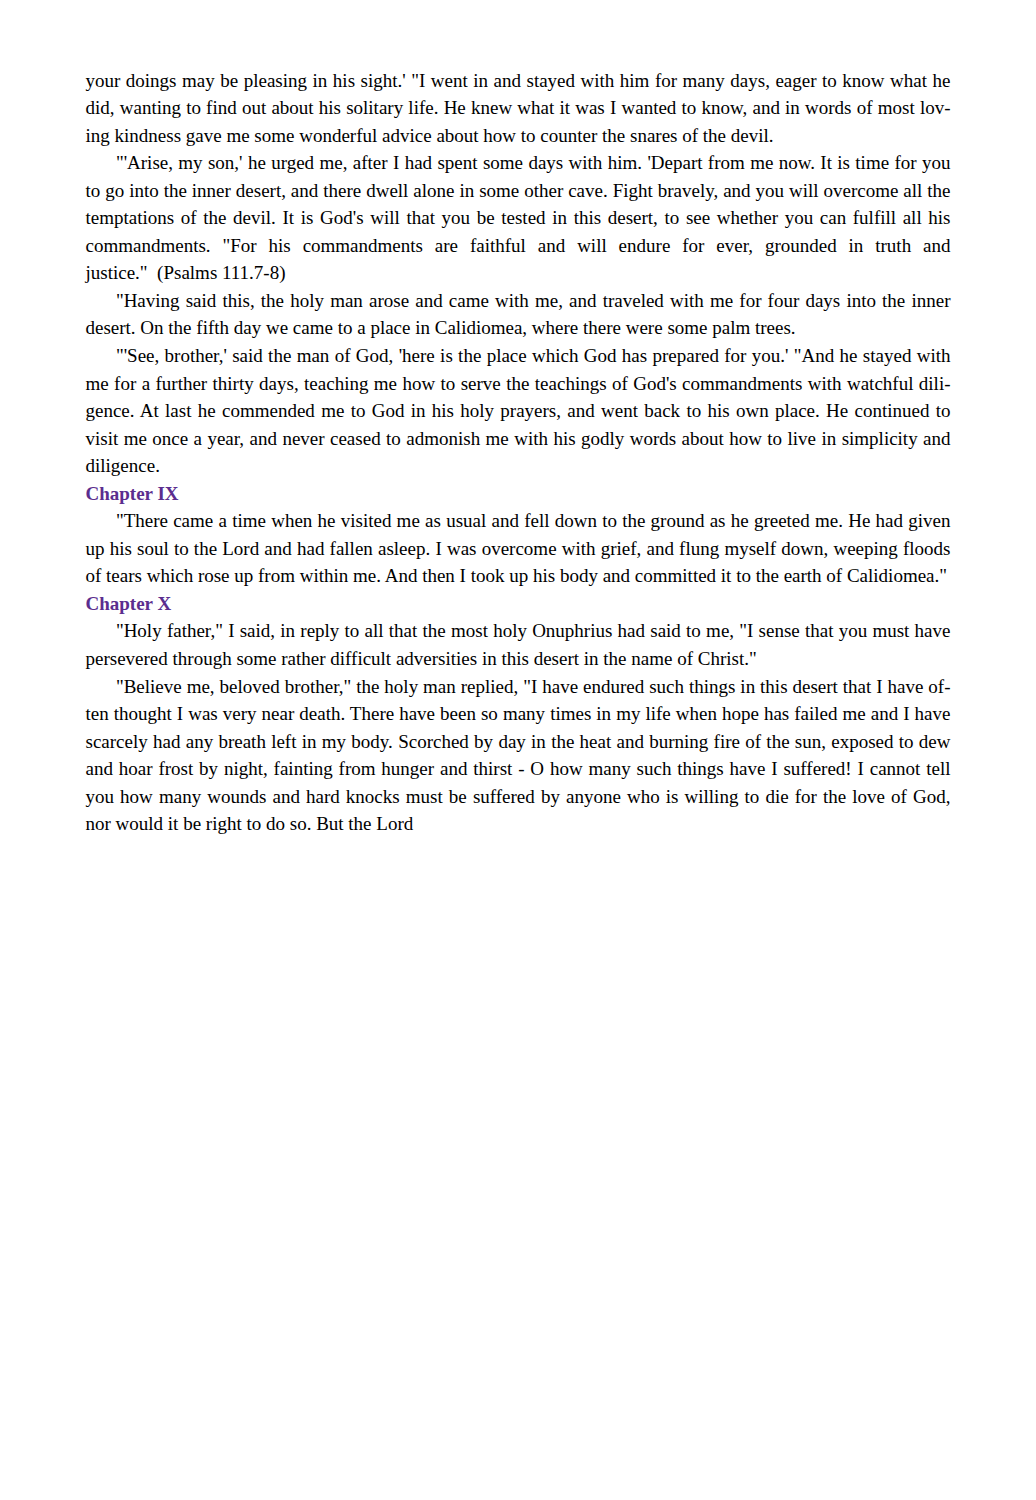your doings may be pleasing in his sight.' "I went in and stayed with him for many days, eager to know what he did, wanting to find out about his solitary life. He knew what it was I wanted to know, and in words of most loving kindness gave me some wonderful advice about how to counter the snares of the devil.
"'Arise, my son,' he urged me, after I had spent some days with him. 'Depart from me now. It is time for you to go into the inner desert, and there dwell alone in some other cave. Fight bravely, and you will overcome all the temptations of the devil. It is God's will that you be tested in this desert, to see whether you can fulfill all his commandments. "For his commandments are faithful and will endure for ever, grounded in truth and justice." (Psalms 111.7-8)
"Having said this, the holy man arose and came with me, and traveled with me for four days into the inner desert. On the fifth day we came to a place in Calidiomea, where there were some palm trees.
"'See, brother,' said the man of God, 'here is the place which God has prepared for you.' "And he stayed with me for a further thirty days, teaching me how to serve the teachings of God's command­ments with watchful diligence. At last he commended me to God in his holy prayers, and went back to his own place. He continued to visit me once a year, and never ceased to admonish me with his godly words about how to live in simplicity and diligence.
Chapter IX
"There came a time when he visited me as usual and fell down to the ground as he greeted me. He had given up his soul to the Lord and had fallen asleep. I was overcome with grief, and flung myself down, weeping floods of tears which rose up from within me. And then I took up his body and committed it to the earth of Calidiomea."
Chapter X
"Holy father," I said, in reply to all that the most holy Onuphrius had said to me, "I sense that you must have persevered through some rather difficult adversities in this desert in the name of Christ."
"Believe me, beloved brother," the holy man replied, "I have en­dured such things in this desert that I have often thought I was very near death. There have been so many times in my life when hope has failed me and I have scarcely had any breath left in my body. Scorched by day in the heat and burning fire of the sun, exposed to dew and hoar frost by night, fainting from hunger and thirst - O how many such things have I suffered! I cannot tell you how many wounds and hard knocks must be suffered by anyone who is willing to die for the love of God, nor would it be right to do so. But the Lord